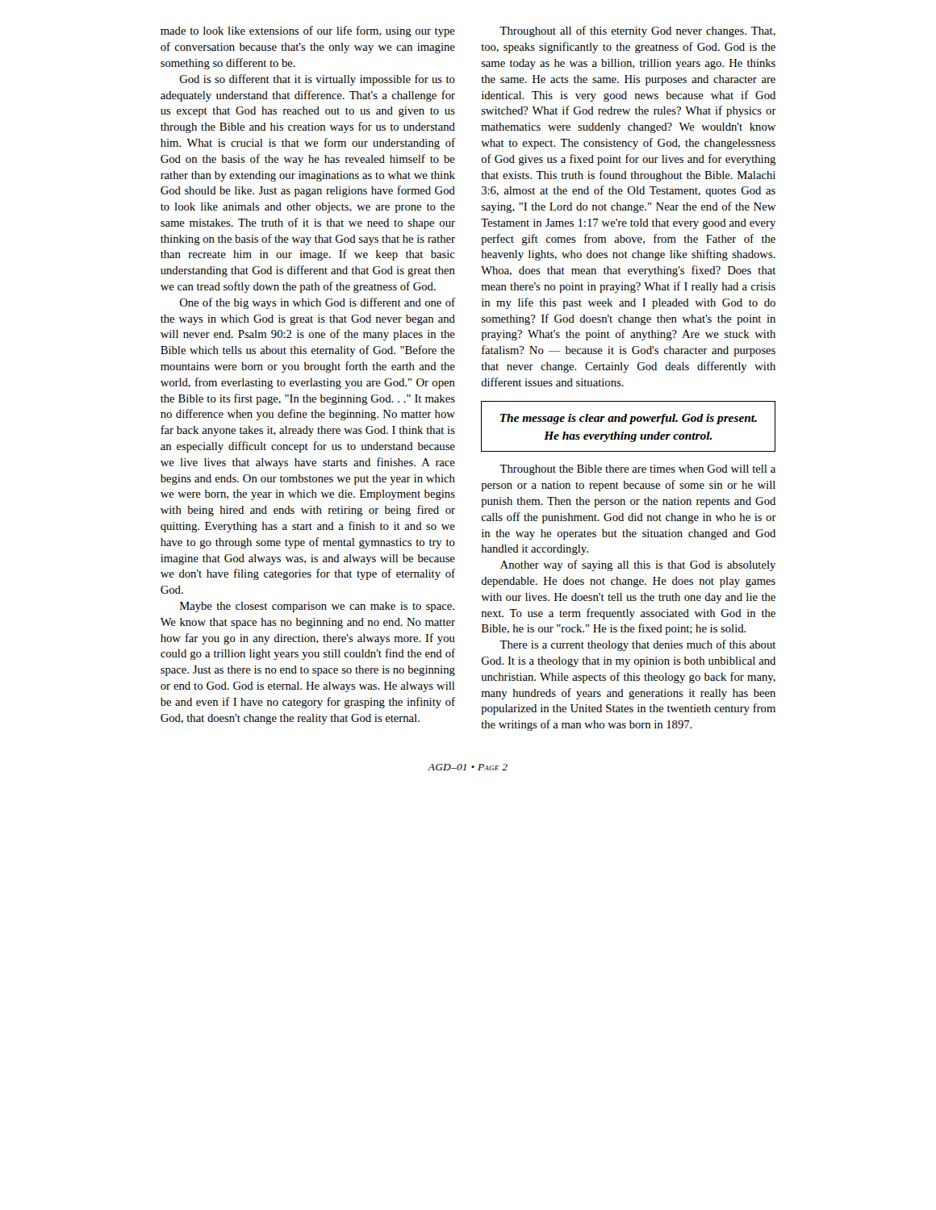made to look like extensions of our life form, using our type of conversation because that's the only way we can imagine something so different to be.
God is so different that it is virtually impossible for us to adequately understand that difference. That's a challenge for us except that God has reached out to us and given to us through the Bible and his creation ways for us to understand him. What is crucial is that we form our understanding of God on the basis of the way he has revealed himself to be rather than by extending our imaginations as to what we think God should be like. Just as pagan religions have formed God to look like animals and other objects, we are prone to the same mistakes. The truth of it is that we need to shape our thinking on the basis of the way that God says that he is rather than recreate him in our image. If we keep that basic understanding that God is different and that God is great then we can tread softly down the path of the greatness of God.
One of the big ways in which God is different and one of the ways in which God is great is that God never began and will never end. Psalm 90:2 is one of the many places in the Bible which tells us about this eternality of God. "Before the mountains were born or you brought forth the earth and the world, from everlasting to everlasting you are God." Or open the Bible to its first page, "In the beginning God. . ." It makes no difference when you define the beginning. No matter how far back anyone takes it, already there was God. I think that is an especially difficult concept for us to understand because we live lives that always have starts and finishes. A race begins and ends. On our tombstones we put the year in which we were born, the year in which we die. Employment begins with being hired and ends with retiring or being fired or quitting. Everything has a start and a finish to it and so we have to go through some type of mental gymnastics to try to imagine that God always was, is and always will be because we don't have filing categories for that type of eternality of God.
Maybe the closest comparison we can make is to space. We know that space has no beginning and no end. No matter how far you go in any direction, there's always more. If you could go a trillion light years you still couldn't find the end of space. Just as there is no end to space so there is no beginning or end to God. God is eternal. He always was. He always will be and even if I have no category for grasping the infinity of God, that doesn't change the reality that God is eternal.
Throughout all of this eternity God never changes. That, too, speaks significantly to the greatness of God. God is the same today as he was a billion, trillion years ago. He thinks the same. He acts the same. His purposes and character are identical. This is very good news because what if God switched? What if God redrew the rules? What if physics or mathematics were suddenly changed? We wouldn't know what to expect. The consistency of God, the changelessness of God gives us a fixed point for our lives and for everything that exists. This truth is found throughout the Bible. Malachi 3:6, almost at the end of the Old Testament, quotes God as saying, "I the Lord do not change." Near the end of the New Testament in James 1:17 we're told that every good and every perfect gift comes from above, from the Father of the heavenly lights, who does not change like shifting shadows. Whoa, does that mean that everything's fixed? Does that mean there's no point in praying? What if I really had a crisis in my life this past week and I pleaded with God to do something? If God doesn't change then what's the point in praying? What's the point of anything? Are we stuck with fatalism? No — because it is God's character and purposes that never change. Certainly God deals differently with different issues and situations.
The message is clear and powerful. God is present. He has everything under control.
Throughout the Bible there are times when God will tell a person or a nation to repent because of some sin or he will punish them. Then the person or the nation repents and God calls off the punishment. God did not change in who he is or in the way he operates but the situation changed and God handled it accordingly.
Another way of saying all this is that God is absolutely dependable. He does not change. He does not play games with our lives. He doesn't tell us the truth one day and lie the next. To use a term frequently associated with God in the Bible, he is our "rock." He is the fixed point; he is solid.
There is a current theology that denies much of this about God. It is a theology that in my opinion is both unbiblical and unchristian. While aspects of this theology go back for many, many hundreds of years and generations it really has been popularized in the United States in the twentieth century from the writings of a man who was born in 1897.
AGD–01 • Page 2